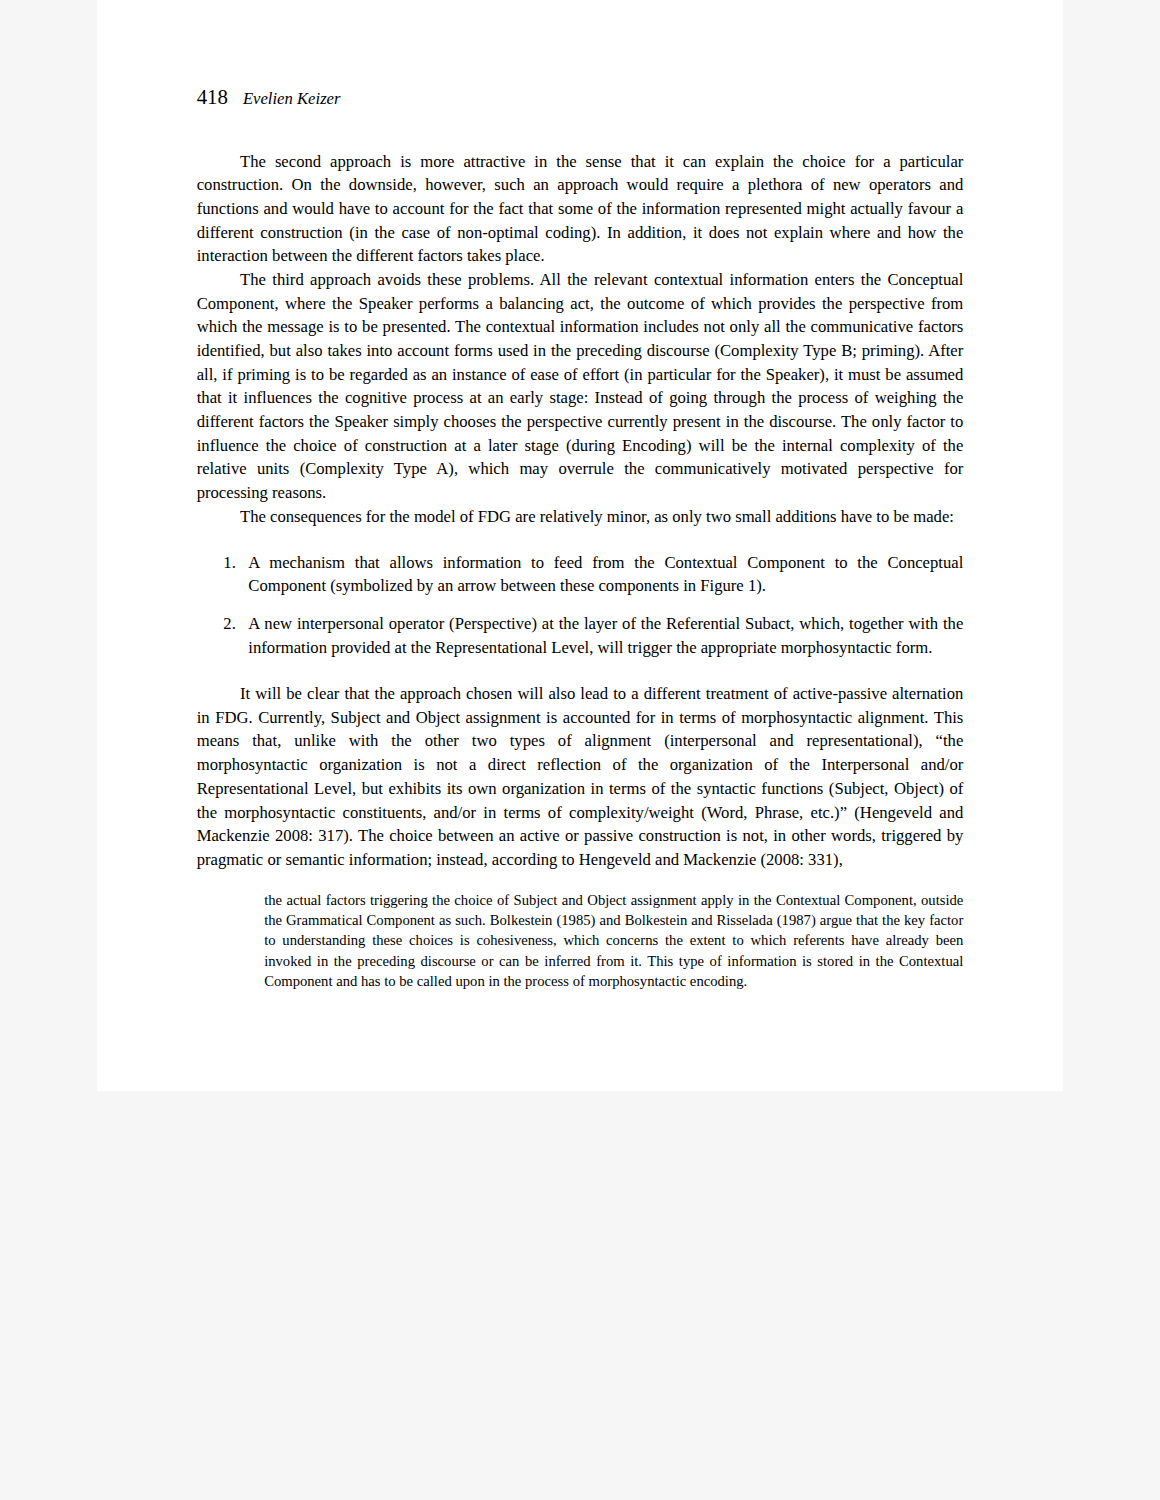418 Evelien Keizer
The second approach is more attractive in the sense that it can explain the choice for a particular construction. On the downside, however, such an approach would require a plethora of new operators and functions and would have to account for the fact that some of the information represented might actually favour a different construction (in the case of non-optimal coding). In addition, it does not explain where and how the interaction between the different factors takes place.
The third approach avoids these problems. All the relevant contextual information enters the Conceptual Component, where the Speaker performs a balancing act, the outcome of which provides the perspective from which the message is to be presented. The contextual information includes not only all the communicative factors identified, but also takes into account forms used in the preceding discourse (Complexity Type B; priming). After all, if priming is to be regarded as an instance of ease of effort (in particular for the Speaker), it must be assumed that it influences the cognitive process at an early stage: Instead of going through the process of weighing the different factors the Speaker simply chooses the perspective currently present in the discourse. The only factor to influence the choice of construction at a later stage (during Encoding) will be the internal complexity of the relative units (Complexity Type A), which may overrule the communicatively motivated perspective for processing reasons.
The consequences for the model of FDG are relatively minor, as only two small additions have to be made:
A mechanism that allows information to feed from the Contextual Component to the Conceptual Component (symbolized by an arrow between these components in Figure 1).
A new interpersonal operator (Perspective) at the layer of the Referential Subact, which, together with the information provided at the Representational Level, will trigger the appropriate morphosyntactic form.
It will be clear that the approach chosen will also lead to a different treatment of active-passive alternation in FDG. Currently, Subject and Object assignment is accounted for in terms of morphosyntactic alignment. This means that, unlike with the other two types of alignment (interpersonal and representational), “the morphosyntactic organization is not a direct reflection of the organization of the Interpersonal and/or Representational Level, but exhibits its own organization in terms of the syntactic functions (Subject, Object) of the morphosyntactic constituents, and/or in terms of complexity/weight (Word, Phrase, etc.)” (Hengeveld and Mackenzie 2008: 317). The choice between an active or passive construction is not, in other words, triggered by pragmatic or semantic information; instead, according to Hengeveld and Mackenzie (2008: 331),
the actual factors triggering the choice of Subject and Object assignment apply in the Contextual Component, outside the Grammatical Component as such. Bolkestein (1985) and Bolkestein and Risselada (1987) argue that the key factor to understanding these choices is cohesiveness, which concerns the extent to which referents have already been invoked in the preceding discourse or can be inferred from it. This type of information is stored in the Contextual Component and has to be called upon in the process of morphosyntactic encoding.